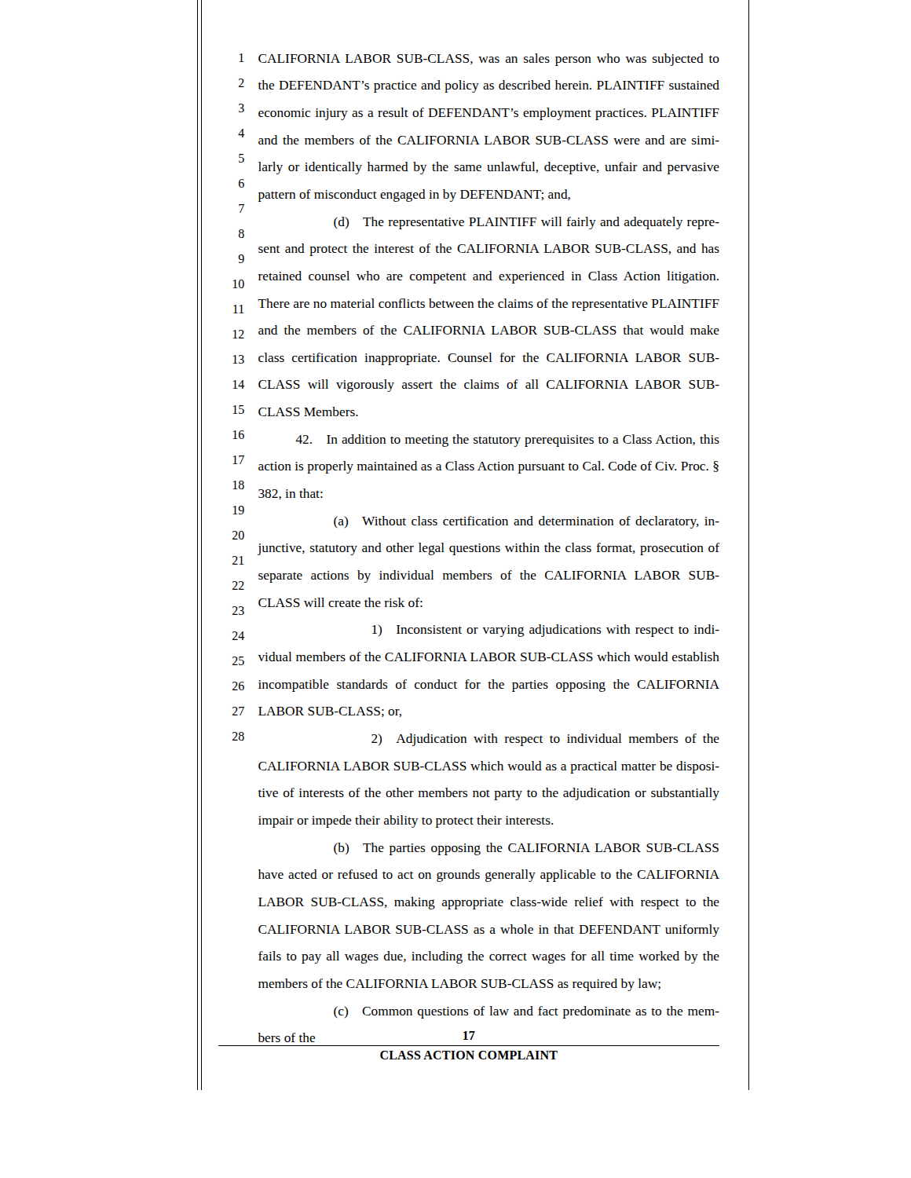1
2
3
4
5
6
7
8
9
10
11
12
13
14
15
16
17
18
19
20
21
22
23
24
25
26
27
28
CALIFORNIA LABOR SUB-CLASS, was an sales person who was subjected to the DEFENDANT’s practice and policy as described herein. PLAINTIFF sustained economic injury as a result of DEFENDANT’s employment practices. PLAINTIFF and the members of the CALIFORNIA LABOR SUB-CLASS were and are similarly or identically harmed by the same unlawful, deceptive, unfair and pervasive pattern of misconduct engaged in by DEFENDANT; and,
(d) The representative PLAINTIFF will fairly and adequately represent and protect the interest of the CALIFORNIA LABOR SUB-CLASS, and has retained counsel who are competent and experienced in Class Action litigation. There are no material conflicts between the claims of the representative PLAINTIFF and the members of the CALIFORNIA LABOR SUB-CLASS that would make class certification inappropriate. Counsel for the CALIFORNIA LABOR SUB-CLASS will vigorously assert the claims of all CALIFORNIA LABOR SUB-CLASS Members.
42. In addition to meeting the statutory prerequisites to a Class Action, this action is properly maintained as a Class Action pursuant to Cal. Code of Civ. Proc. § 382, in that:
(a) Without class certification and determination of declaratory, injunctive, statutory and other legal questions within the class format, prosecution of separate actions by individual members of the CALIFORNIA LABOR SUB-CLASS will create the risk of:
1) Inconsistent or varying adjudications with respect to individual members of the CALIFORNIA LABOR SUB-CLASS which would establish incompatible standards of conduct for the parties opposing the CALIFORNIA LABOR SUB-CLASS; or,
2) Adjudication with respect to individual members of the CALIFORNIA LABOR SUB-CLASS which would as a practical matter be dispositive of interests of the other members not party to the adjudication or substantially impair or impede their ability to protect their interests.
(b) The parties opposing the CALIFORNIA LABOR SUB-CLASS have acted or refused to act on grounds generally applicable to the CALIFORNIA LABOR SUB-CLASS, making appropriate class-wide relief with respect to the CALIFORNIA LABOR SUB-CLASS as a whole in that DEFENDANT uniformly fails to pay all wages due, including the correct wages for all time worked by the members of the CALIFORNIA LABOR SUB-CLASS as required by law;
(c) Common questions of law and fact predominate as to the members of the
17 CLASS ACTION COMPLAINT